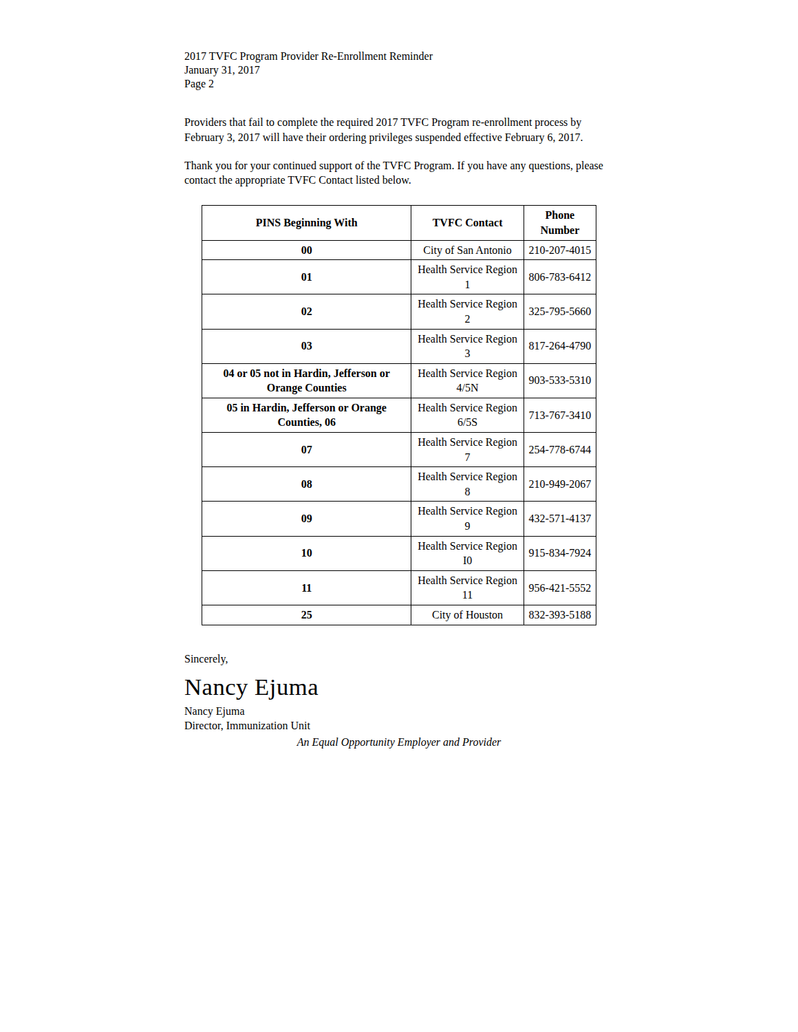2017 TVFC Program Provider Re-Enrollment Reminder
January 31, 2017
Page 2
Providers that fail to complete the required 2017 TVFC Program re-enrollment process by February 3, 2017 will have their ordering privileges suspended effective February 6, 2017.
Thank you for your continued support of the TVFC Program. If you have any questions, please contact the appropriate TVFC Contact listed below.
| PINS Beginning With | TVFC Contact | Phone Number |
| --- | --- | --- |
| 00 | City of San Antonio | 210-207-4015 |
| 01 | Health Service Region 1 | 806-783-6412 |
| 02 | Health Service Region 2 | 325-795-5660 |
| 03 | Health Service Region 3 | 817-264-4790 |
| 04 or 05 not in Hardin, Jefferson or Orange Counties | Health Service Region 4/5N | 903-533-5310 |
| 05 in Hardin, Jefferson or Orange Counties, 06 | Health Service Region 6/5S | 713-767-3410 |
| 07 | Health Service Region 7 | 254-778-6744 |
| 08 | Health Service Region 8 | 210-949-2067 |
| 09 | Health Service Region 9 | 432-571-4137 |
| 10 | Health Service Region I0 | 915-834-7924 |
| 11 | Health Service Region 11 | 956-421-5552 |
| 25 | City of Houston | 832-393-5188 |
Sincerely,
Nancy Ejuma
Nancy Ejuma
Director, Immunization Unit
An Equal Opportunity Employer and Provider